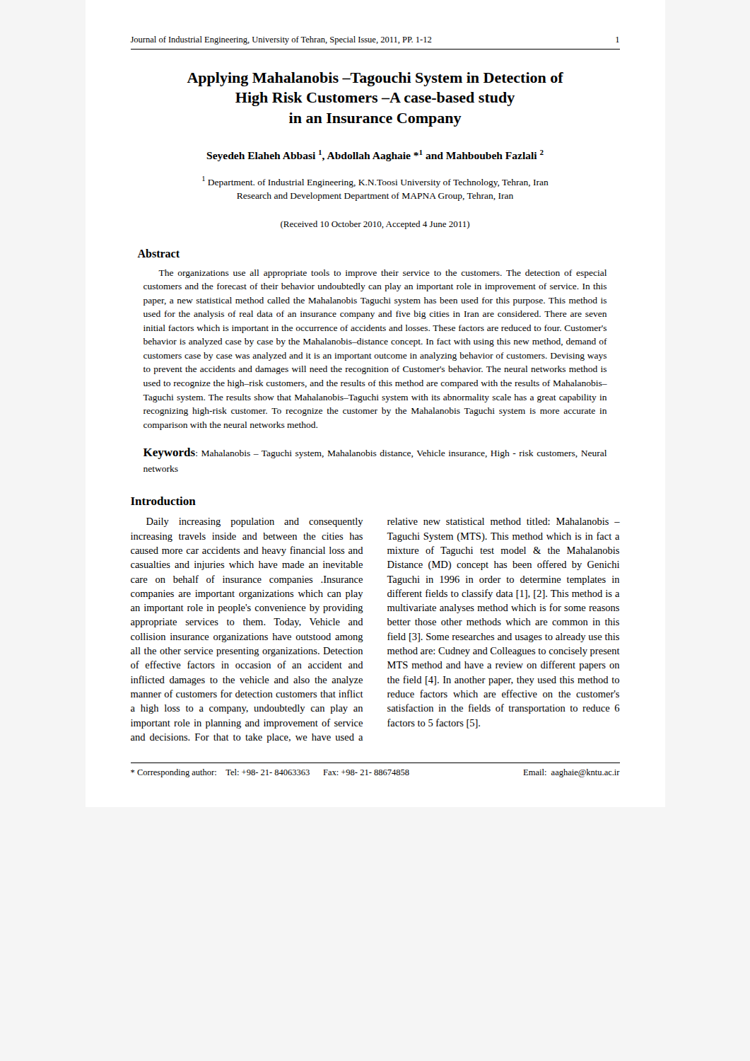Journal of Industrial Engineering, University of Tehran, Special Issue, 2011, PP. 1-12 1
Applying Mahalanobis –Tagouchi System in Detection of
High Risk Customers –A case-based study
in an Insurance Company
Seyedeh Elaheh Abbasi 1, Abdollah Aaghaie *1 and Mahboubeh Fazlali 2
1 Department. of Industrial Engineering, K.N.Toosi University of Technology, Tehran, Iran
Research and Development Department of MAPNA Group, Tehran, Iran
(Received 10 October 2010, Accepted 4 June 2011)
Abstract
The organizations use all appropriate tools to improve their service to the customers. The detection of especial customers and the forecast of their behavior undoubtedly can play an important role in improvement of service. In this paper, a new statistical method called the Mahalanobis Taguchi system has been used for this purpose. This method is used for the analysis of real data of an insurance company and five big cities in Iran are considered. There are seven initial factors which is important in the occurrence of accidents and losses. These factors are reduced to four. Customer's behavior is analyzed case by case by the Mahalanobis–distance concept. In fact with using this new method, demand of customers case by case was analyzed and it is an important outcome in analyzing behavior of customers. Devising ways to prevent the accidents and damages will need the recognition of Customer's behavior. The neural networks method is used to recognize the high–risk customers, and the results of this method are compared with the results of Mahalanobis–Taguchi system. The results show that Mahalanobis–Taguchi system with its abnormality scale has a great capability in recognizing high-risk customer. To recognize the customer by the Mahalanobis Taguchi system is more accurate in comparison with the neural networks method.
Keywords: Mahalanobis – Taguchi system, Mahalanobis distance, Vehicle insurance, High - risk customers, Neural networks
Introduction
Daily increasing population and consequently increasing travels inside and between the cities has caused more car accidents and heavy financial loss and casualties and injuries which have made an inevitable care on behalf of insurance companies .Insurance companies are important organizations which can play an important role in people's convenience by providing appropriate services to them. Today, Vehicle and collision insurance organizations have outstood among all the other service presenting organizations. Detection of effective factors in occasion of an accident and inflicted damages to the vehicle and also the analyze manner of customers for detection customers that inflict a high loss to a company, undoubtedly can play an important role in planning and improvement of service and decisions. For that to take place, we have used a relative new statistical method titled: Mahalanobis – Taguchi System (MTS). This method which is in fact a mixture of Taguchi test model & the Mahalanobis Distance (MD) concept has been offered by Genichi Taguchi in 1996 in order to determine templates in different fields to classify data [1], [2]. This method is a multivariate analyses method which is for some reasons better those other methods which are common in this field [3]. Some researches and usages to already use this method are: Cudney and Colleagues to concisely present MTS method and have a review on different papers on the field [4]. In another paper, they used this method to reduce factors which are effective on the customer's satisfaction in the fields of transportation to reduce 6 factors to 5 factors [5].
* Corresponding author: Tel: +98- 21- 84063363 Fax: +98- 21- 88674858 Email: aaghaie@kntu.ac.ir